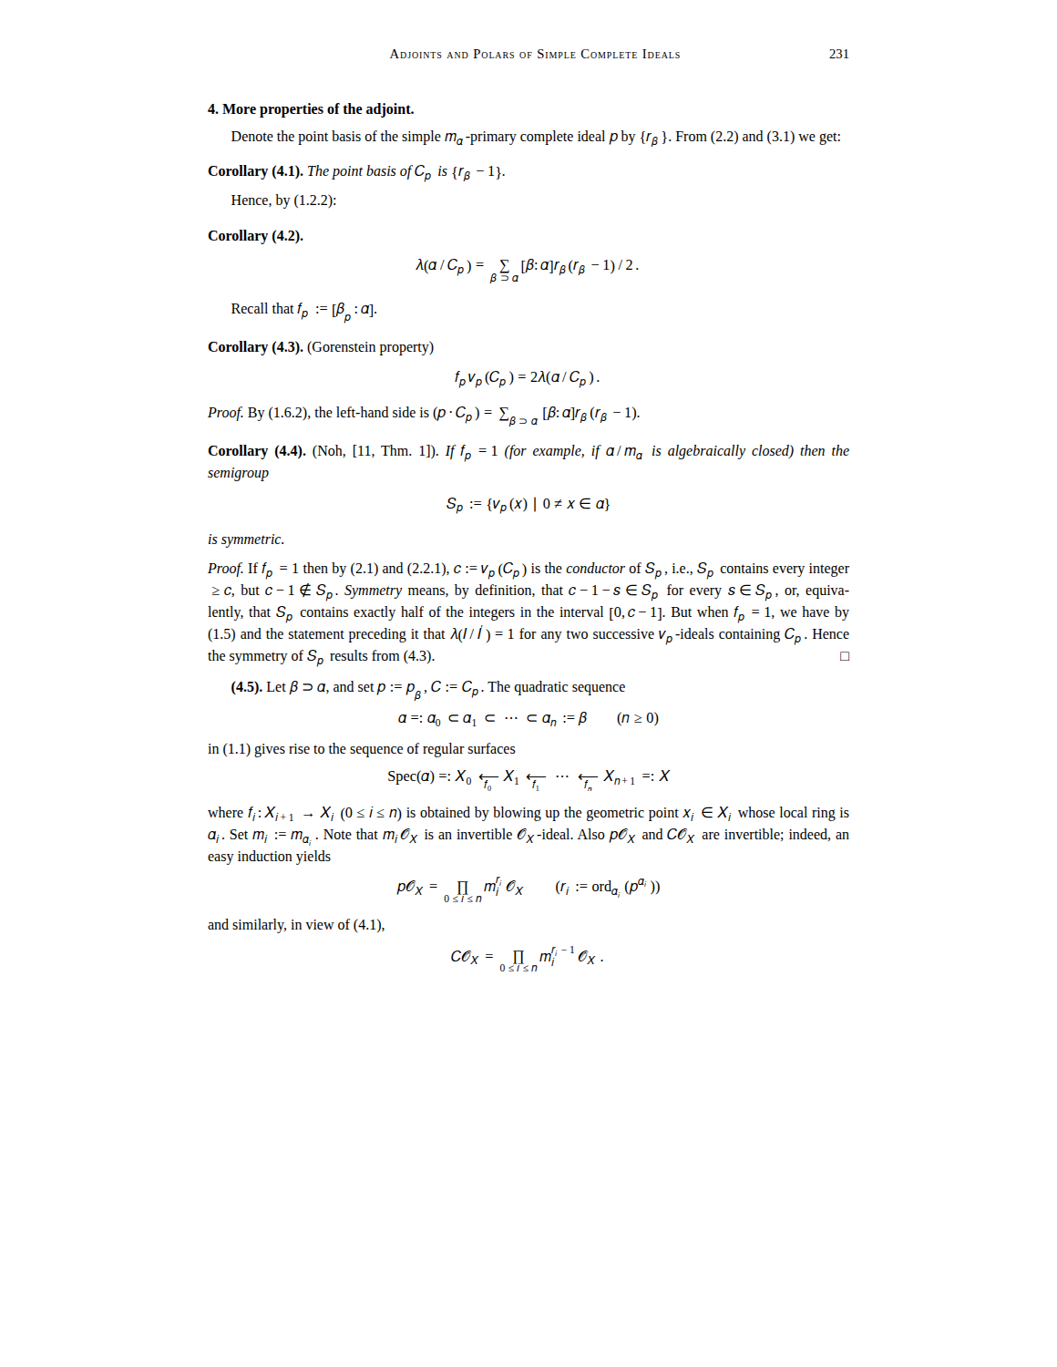Adjoints and Polars of Simple Complete Ideals 231
4. More properties of the adjoint.
Denote the point basis of the simple mα-primary complete ideal p by {rβ}. From (2.2) and (3.1) we get:
Corollary (4.1). The point basis of Cp is {rβ−1}.
Hence, by (1.2.2):
Corollary (4.2).
λ(α/Cp) = ∑β⊃α [β:α] rβ (rβ−1) /2.
Recall that fp:=[βp:α].
Corollary (4.3). (Gorenstein property)
fp vp (Cp) = 2λ(α/Cp).
Proof. By (1.6.2), the left-hand side is (p·Cp)=∑β⊃α[β:α]rβ(rβ−1).
Corollary (4.4). (Noh, [11, Thm. 1]). If fp=1 (for example, if α/mα is algebraically closed) then the semigroup
Sp := { vp(x) ∣ 0≠x∈α }
is symmetric.
Proof. If fp=1 then by (2.1) and (2.2.1), c:=vp(Cp) is the conductor of Sp, i.e., Sp contains every integer ≥c, but c−1∉Sp. Symmetry means, by definition, that c−1−s∈Sp for every s∈Sp, or, equivalently, that Sp contains exactly half of the integers in the interval [0,c−1]. But when fp=1, we have by (1.5) and the statement preceding it that λ(I/I′)=1 for any two successive vp-ideals containing Cp. Hence the symmetry of Sp results from (4.3). □
(4.5). Let β⊃α, and set p:=pβ, C:=Cp. The quadratic sequence
α=:α0 ⊂α1 ⊂⋯ ⊂αn :=β (n≥0)
in (1.1) gives rise to the sequence of regular surfaces
Spec(α)=:X0 ⟵f0 X1 ⟵f1 ⋯ ⟵fn Xn+1 =:X
where fi:Xi+1→Xi (0≤i≤n) is obtained by blowing up the geometric point xi∈Xi whose local ring is αi. Set mi:=mαi. Note that mi𝒪X is an invertible 𝒪X-ideal. Also p𝒪X and C𝒪X are invertible; indeed, an easy induction yields
p𝒪X = ∏0≤i≤n miri 𝒪X ( ri:= ordαi (pαi) )
and similarly, in view of (4.1),
C𝒪X = ∏0≤i≤n miri−1 𝒪X .